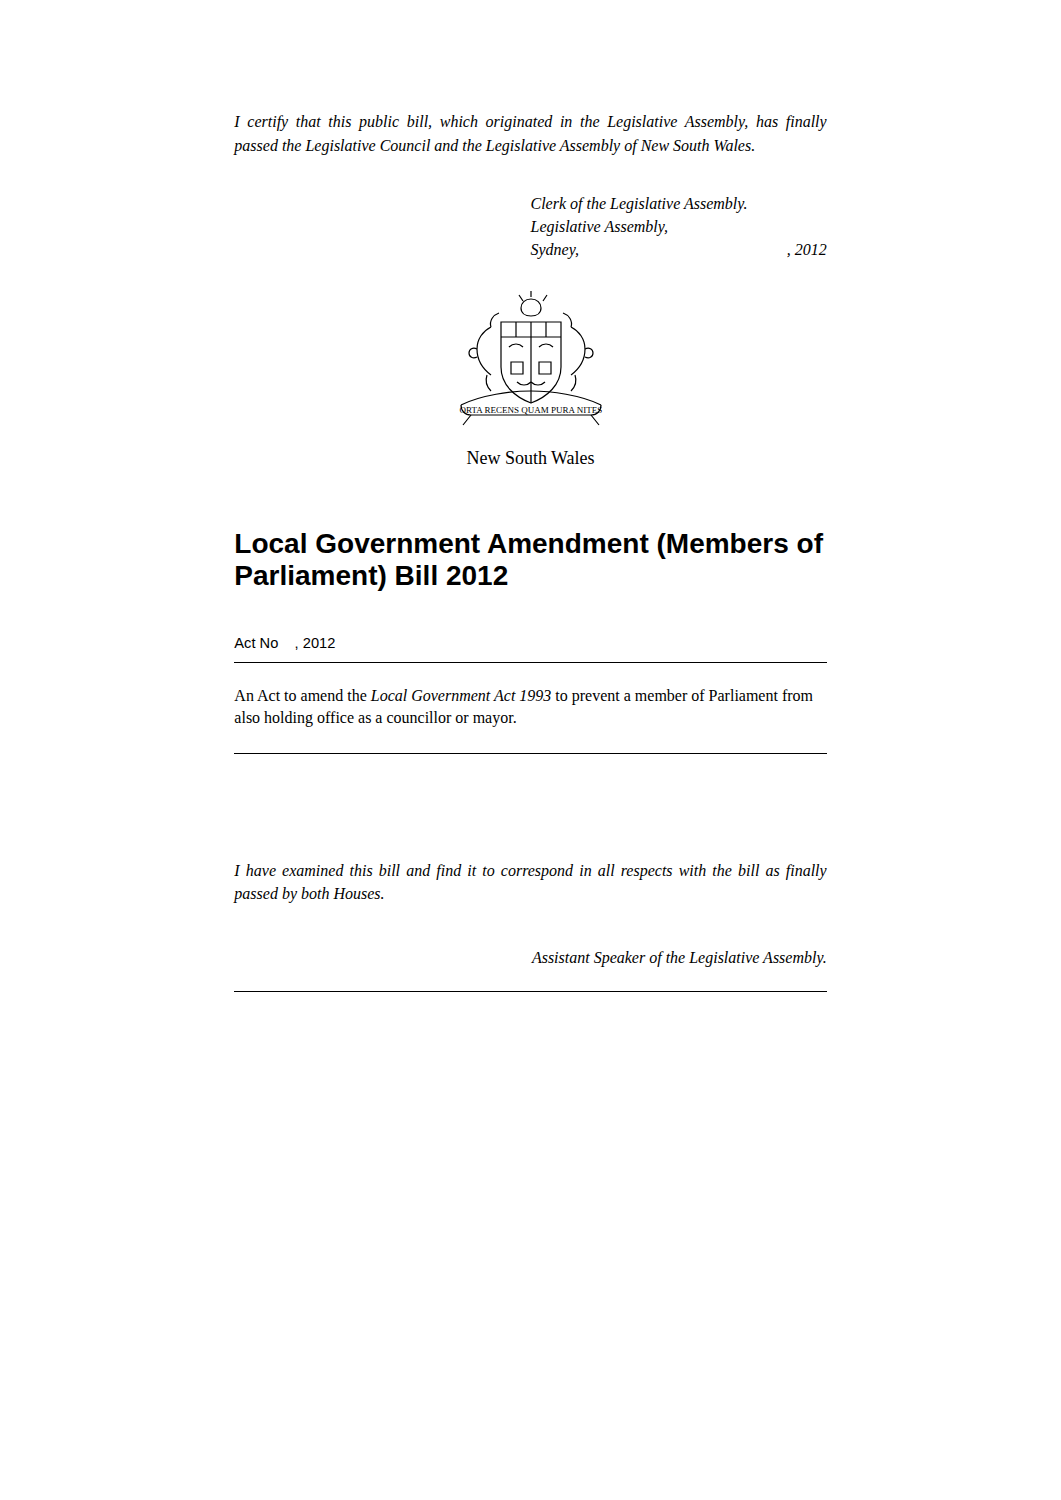I certify that this public bill, which originated in the Legislative Assembly, has finally passed the Legislative Council and the Legislative Assembly of New South Wales.
Clerk of the Legislative Assembly.
Legislative Assembly,
Sydney,, 2012
New South Wales
Local Government Amendment (Members of Parliament) Bill 2012
Act No , 2012
An Act to amend the Local Government Act 1993 to prevent a member of Parliament from also holding office as a councillor or mayor.
I have examined this bill and find it to correspond in all respects with the bill as finally passed by both Houses.
Assistant Speaker of the Legislative Assembly.